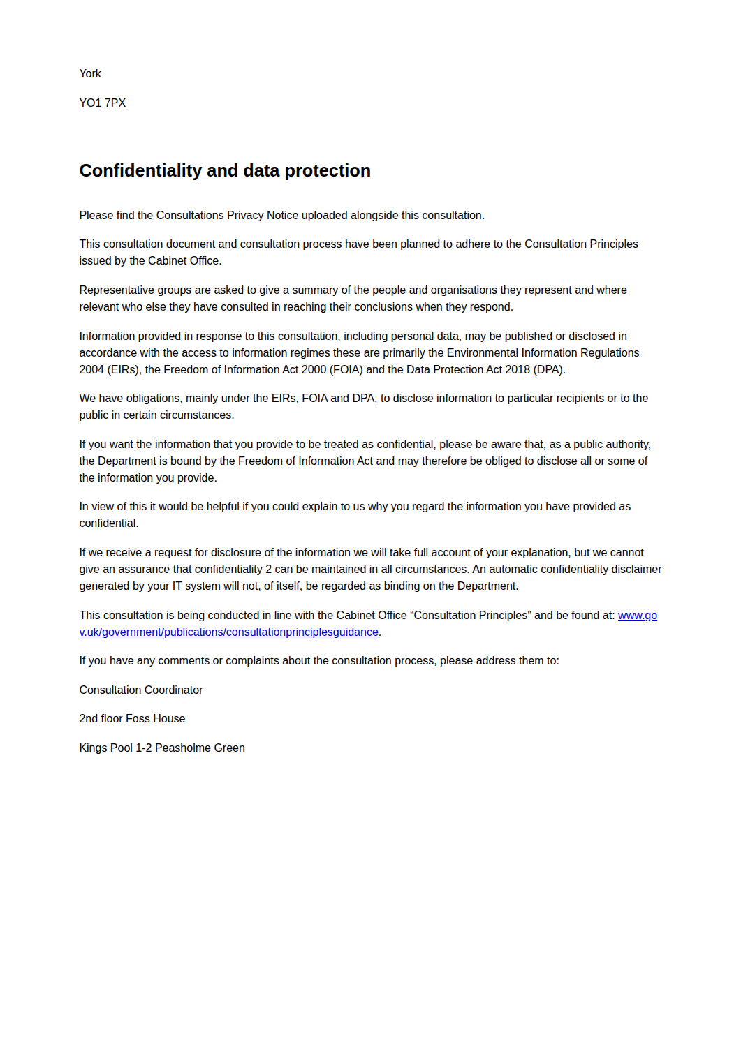York
YO1 7PX
Confidentiality and data protection
Please find the Consultations Privacy Notice uploaded alongside this consultation.
This consultation document and consultation process have been planned to adhere to the Consultation Principles issued by the Cabinet Office.
Representative groups are asked to give a summary of the people and organisations they represent and where relevant who else they have consulted in reaching their conclusions when they respond.
Information provided in response to this consultation, including personal data, may be published or disclosed in accordance with the access to information regimes these are primarily the Environmental Information Regulations 2004 (EIRs), the Freedom of Information Act 2000 (FOIA) and the Data Protection Act 2018 (DPA).
We have obligations, mainly under the EIRs, FOIA and DPA, to disclose information to particular recipients or to the public in certain circumstances.
If you want the information that you provide to be treated as confidential, please be aware that, as a public authority, the Department is bound by the Freedom of Information Act and may therefore be obliged to disclose all or some of the information you provide.
In view of this it would be helpful if you could explain to us why you regard the information you have provided as confidential.
If we receive a request for disclosure of the information we will take full account of your explanation, but we cannot give an assurance that confidentiality 2 can be maintained in all circumstances. An automatic confidentiality disclaimer generated by your IT system will not, of itself, be regarded as binding on the Department.
This consultation is being conducted in line with the Cabinet Office “Consultation Principles” and be found at: www.gov.uk/government/publications/consultationprinciplesguidance.
If you have any comments or complaints about the consultation process, please address them to:
Consultation Coordinator
2nd floor Foss House
Kings Pool 1-2 Peasholme Green